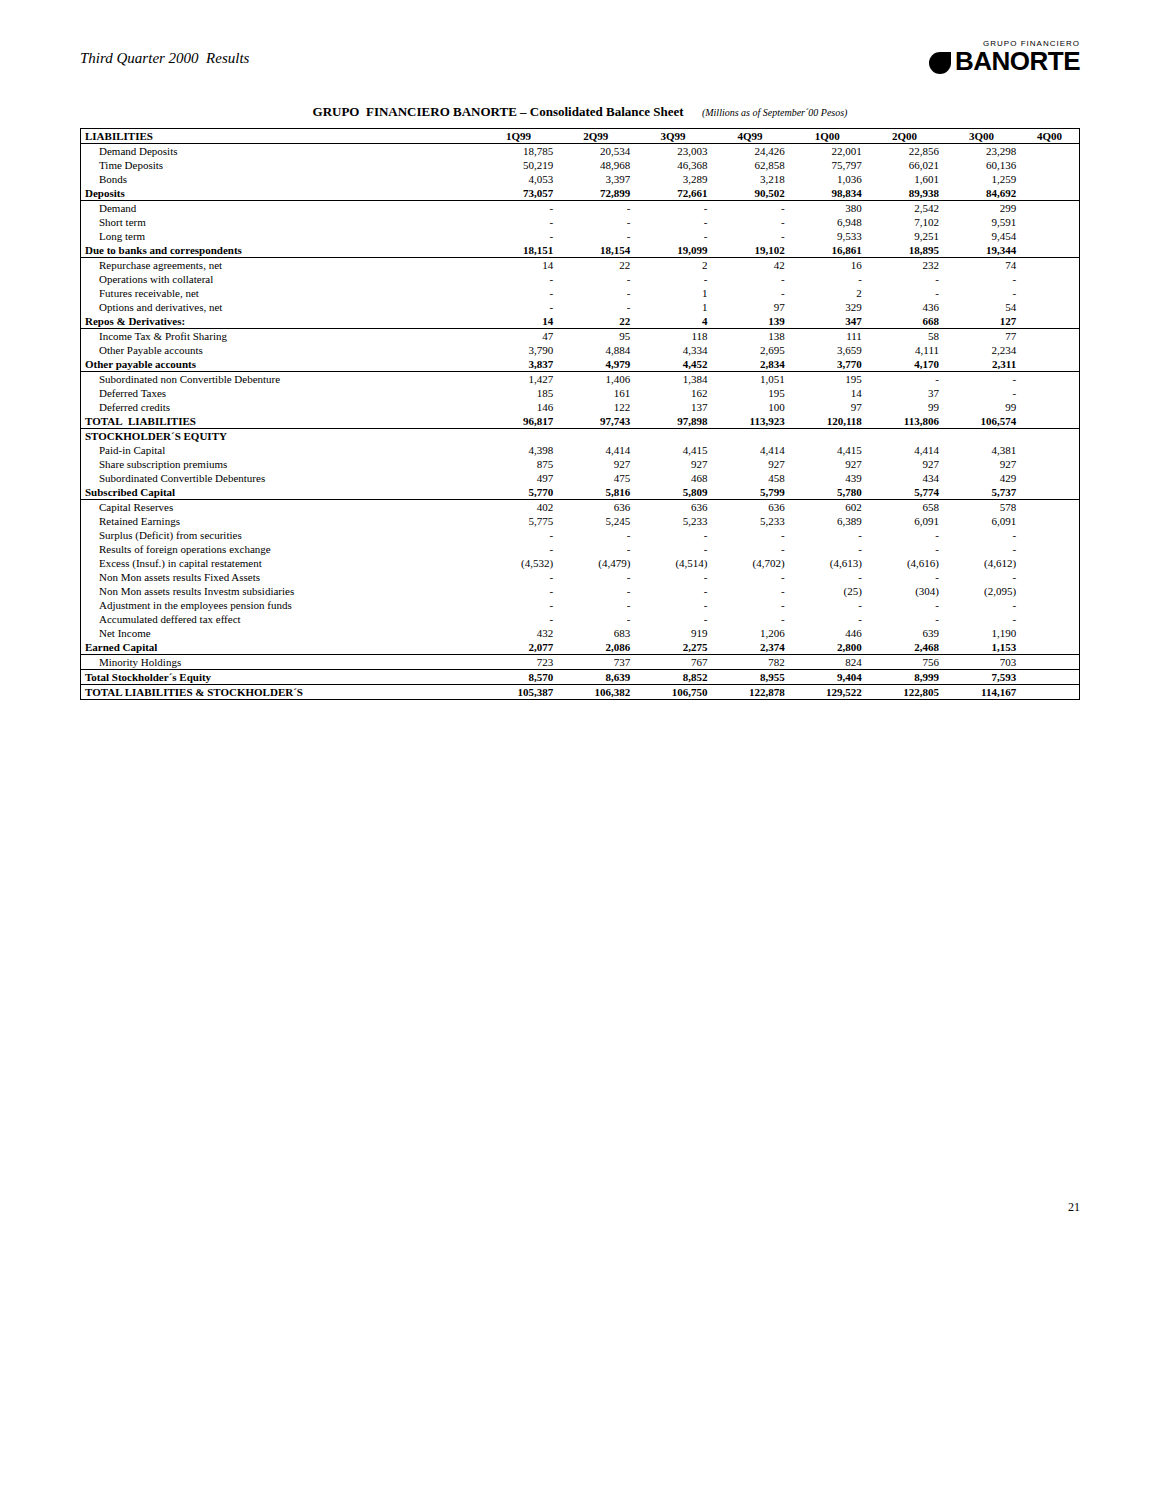Third Quarter 2000 Results
GRUPO FINANCIERO
BANORTE
GRUPO FINANCIERO BANORTE – Consolidated Balance Sheet (Millions as of September´00 Pesos)
| LIABILITIES | 1Q99 | 2Q99 | 3Q99 | 4Q99 | 1Q00 | 2Q00 | 3Q00 | 4Q00 |
| --- | --- | --- | --- | --- | --- | --- | --- | --- |
| Demand Deposits | 18,785 | 20,534 | 23,003 | 24,426 | 22,001 | 22,856 | 23,298 | |
| Time Deposits | 50,219 | 48,968 | 46,368 | 62,858 | 75,797 | 66,021 | 60,136 | |
| Bonds | 4,053 | 3,397 | 3,289 | 3,218 | 1,036 | 1,601 | 1,259 | |
| Deposits | 73,057 | 72,899 | 72,661 | 90,502 | 98,834 | 89,938 | 84,692 | |
| Demand | - | - | - | - | 380 | 2,542 | 299 | |
| Short term | - | - | - | - | 6,948 | 7,102 | 9,591 | |
| Long term | - | - | - | - | 9,533 | 9,251 | 9,454 | |
| Due to banks and correspondents | 18,151 | 18,154 | 19,099 | 19,102 | 16,861 | 18,895 | 19,344 | |
| Repurchase agreements, net | 14 | 22 | 2 | 42 | 16 | 232 | 74 | |
| Operations with collateral | - | - | - | - | - | - | - | |
| Futures receivable, net | - | - | 1 | - | 2 | - | - | |
| Options and derivatives, net | - | - | 1 | 97 | 329 | 436 | 54 | |
| Repos & Derivatives: | 14 | 22 | 4 | 139 | 347 | 668 | 127 | |
| Income Tax & Profit Sharing | 47 | 95 | 118 | 138 | 111 | 58 | 77 | |
| Other Payable accounts | 3,790 | 4,884 | 4,334 | 2,695 | 3,659 | 4,111 | 2,234 | |
| Other payable accounts | 3,837 | 4,979 | 4,452 | 2,834 | 3,770 | 4,170 | 2,311 | |
| Subordinated non Convertible Debenture | 1,427 | 1,406 | 1,384 | 1,051 | 195 | - | - | |
| Deferred Taxes | 185 | 161 | 162 | 195 | 14 | 37 | - | |
| Deferred credits | 146 | 122 | 137 | 100 | 97 | 99 | 99 | |
| TOTAL LIABILITIES | 96,817 | 97,743 | 97,898 | 113,923 | 120,118 | 113,806 | 106,574 | |
| STOCKHOLDER´S EQUITY | | | | | | | | |
| Paid-in Capital | 4,398 | 4,414 | 4,415 | 4,414 | 4,415 | 4,414 | 4,381 | |
| Share subscription premiums | 875 | 927 | 927 | 927 | 927 | 927 | 927 | |
| Subordinated Convertible Debentures | 497 | 475 | 468 | 458 | 439 | 434 | 429 | |
| Subscribed Capital | 5,770 | 5,816 | 5,809 | 5,799 | 5,780 | 5,774 | 5,737 | |
| Capital Reserves | 402 | 636 | 636 | 636 | 602 | 658 | 578 | |
| Retained Earnings | 5,775 | 5,245 | 5,233 | 5,233 | 6,389 | 6,091 | 6,091 | |
| Surplus (Deficit) from securities | - | - | - | - | - | - | - | |
| Results of foreign operations exchange | - | - | - | - | - | - | - | |
| Excess (Insuf.) in capital restatement | (4,532) | (4,479) | (4,514) | (4,702) | (4,613) | (4,616) | (4,612) | |
| Non Mon assets results Fixed Assets | - | - | - | - | - | - | - | |
| Non Mon assets results Investm subsidiaries | - | - | - | - | (25) | (304) | (2,095) | |
| Adjustment in the employees pension funds | - | - | - | - | - | - | - | |
| Accumulated deffered tax effect | - | - | - | - | - | - | - | |
| Net Income | 432 | 683 | 919 | 1,206 | 446 | 639 | 1,190 | |
| Earned Capital | 2,077 | 2,086 | 2,275 | 2,374 | 2,800 | 2,468 | 1,153 | |
| Minority Holdings | 723 | 737 | 767 | 782 | 824 | 756 | 703 | |
| Total Stockholder´s Equity | 8,570 | 8,639 | 8,852 | 8,955 | 9,404 | 8,999 | 7,593 | |
| TOTAL LIABILITIES & STOCKHOLDER´S | 105,387 | 106,382 | 106,750 | 122,878 | 129,522 | 122,805 | 114,167 | |
21